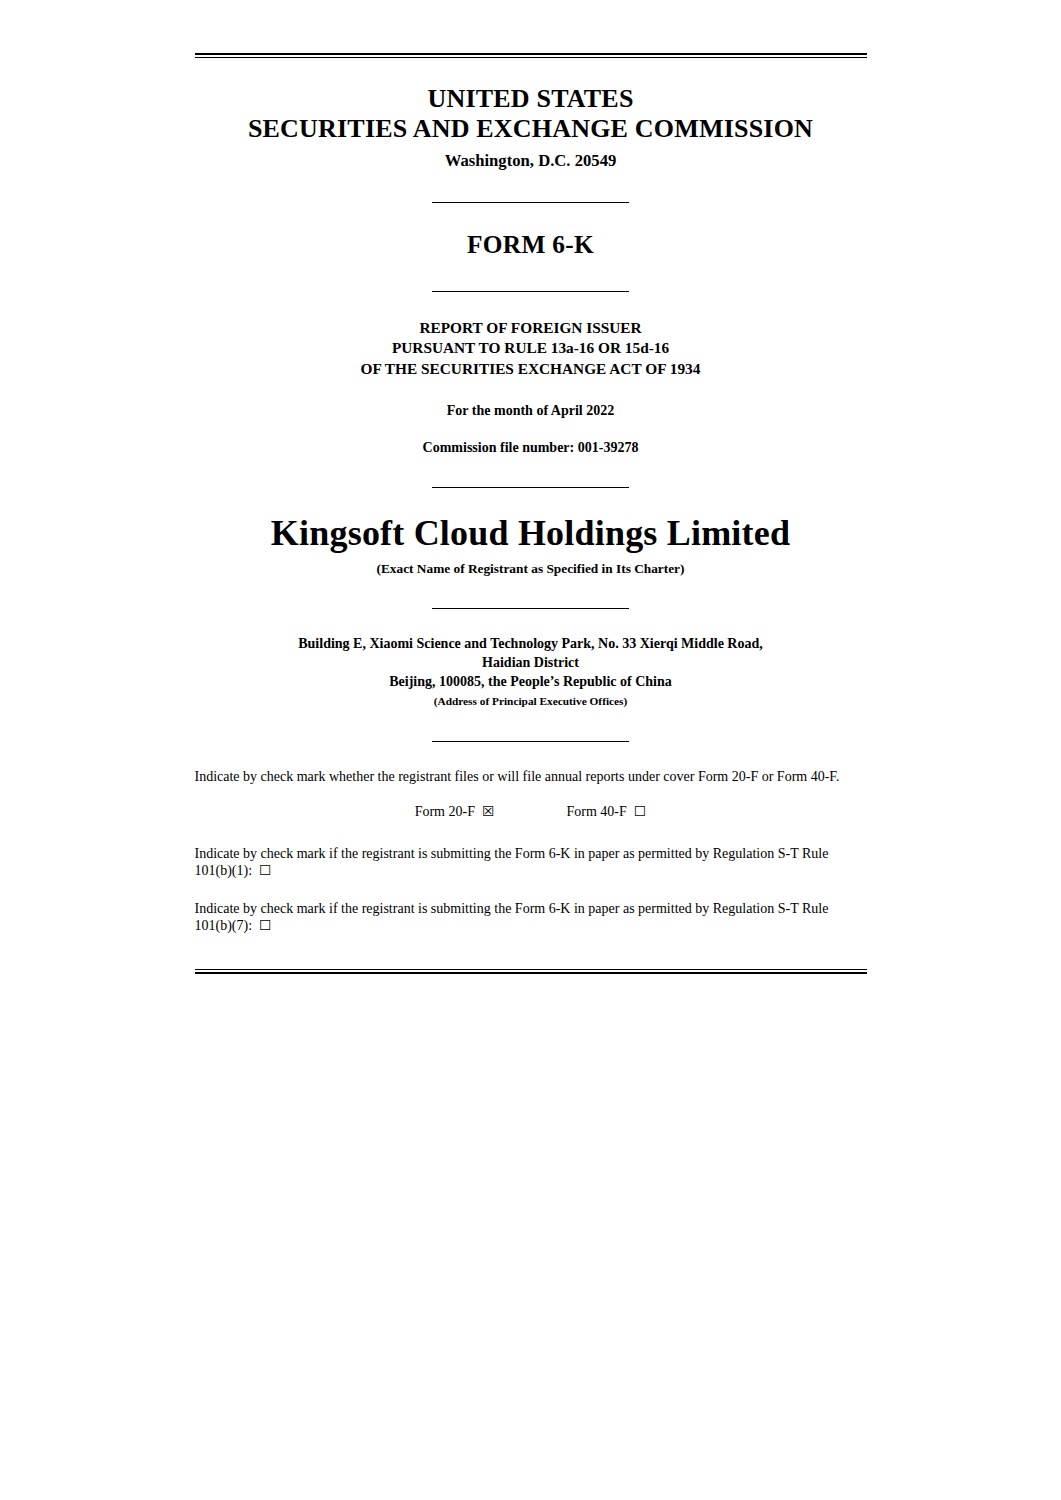UNITED STATES
SECURITIES AND EXCHANGE COMMISSION
Washington, D.C. 20549
FORM 6-K
REPORT OF FOREIGN ISSUER
PURSUANT TO RULE 13a-16 OR 15d-16
OF THE SECURITIES EXCHANGE ACT OF 1934
For the month of April 2022
Commission file number: 001-39278
Kingsoft Cloud Holdings Limited
(Exact Name of Registrant as Specified in Its Charter)
Building E, Xiaomi Science and Technology Park, No. 33 Xierqi Middle Road,
Haidian District
Beijing, 100085, the People’s Republic of China
(Address of Principal Executive Offices)
Indicate by check mark whether the registrant files or will file annual reports under cover Form 20-F or Form 40-F.
Form 20-F ☒ Form 40-F ☐
Indicate by check mark if the registrant is submitting the Form 6-K in paper as permitted by Regulation S-T Rule 101(b)(1): ☐
Indicate by check mark if the registrant is submitting the Form 6-K in paper as permitted by Regulation S-T Rule 101(b)(7): ☐